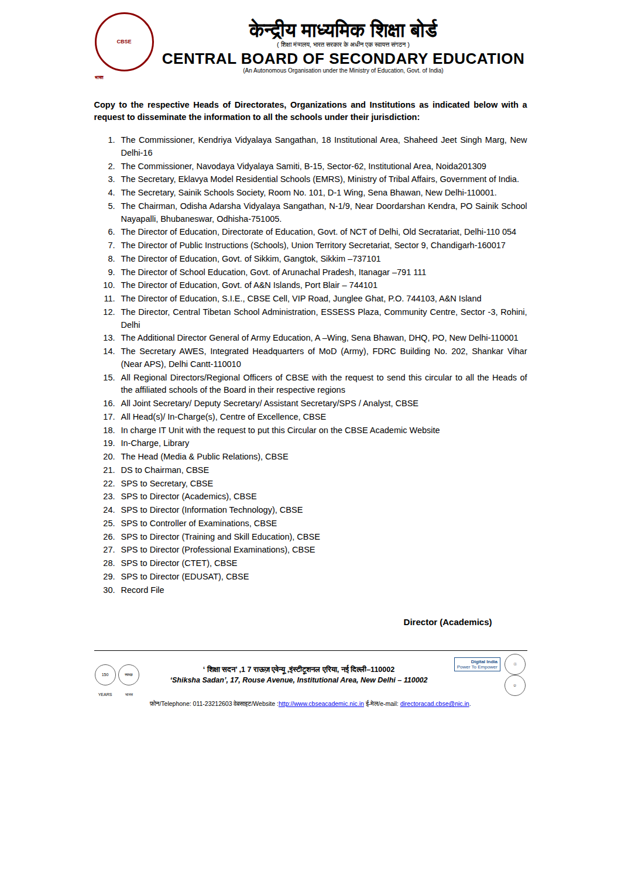| CBSE भारत | केन्द्रीय माध्यमिक शिक्षा बोर्ड ( शिक्षा मंत्रालय, भारत सरकार के अधीन एक स्वायत्त संगठन ) CENTRAL BOARD OF SECONDARY EDUCATION (An Autonomous Organisation under the Ministry of Education, Govt. of India) |
Copy to the respective Heads of Directorates, Organizations and Institutions as indicated below with a request to disseminate the information to all the schools under their jurisdiction:
The Commissioner, Kendriya Vidyalaya Sangathan, 18 Institutional Area, Shaheed Jeet Singh Marg, New Delhi-16
The Commissioner, Navodaya Vidyalaya Samiti, B-15, Sector-62, Institutional Area, Noida201309
The Secretary, Eklavya Model Residential Schools (EMRS), Ministry of Tribal Affairs, Government of India.
The Secretary, Sainik Schools Society, Room No. 101, D-1 Wing, Sena Bhawan, New Delhi-110001.
The Chairman, Odisha Adarsha Vidyalaya Sangathan, N-1/9, Near Doordarshan Kendra, PO Sainik School Nayapalli, Bhubaneswar, Odhisha-751005.
The Director of Education, Directorate of Education, Govt. of NCT of Delhi, Old Secratariat, Delhi-110 054
The Director of Public Instructions (Schools), Union Territory Secretariat, Sector 9, Chandigarh-160017
The Director of Education, Govt. of Sikkim, Gangtok, Sikkim –737101
The Director of School Education, Govt. of Arunachal Pradesh, Itanagar –791 111
The Director of Education, Govt. of A&N Islands, Port Blair – 744101
The Director of Education, S.I.E., CBSE Cell, VIP Road, Junglee Ghat, P.O. 744103, A&N Island
The Director, Central Tibetan School Administration, ESSESS Plaza, Community Centre, Sector -3, Rohini, Delhi
The Additional Director General of Army Education, A –Wing, Sena Bhawan, DHQ, PO, New Delhi-110001
The Secretary AWES, Integrated Headquarters of MoD (Army), FDRC Building No. 202, Shankar Vihar (Near APS), Delhi Cantt-110010
All Regional Directors/Regional Officers of CBSE with the request to send this circular to all the Heads of the affiliated schools of the Board in their respective regions
All Joint Secretary/ Deputy Secretary/ Assistant Secretary/SPS / Analyst, CBSE
All Head(s)/ In-Charge(s), Centre of Excellence, CBSE
In charge IT Unit with the request to put this Circular on the CBSE Academic Website
In-Charge, Library
The Head (Media & Public Relations), CBSE
DS to Chairman, CBSE
SPS to Secretary, CBSE
SPS to Director (Academics), CBSE
SPS to Director (Information Technology), CBSE
SPS to Controller of Examinations, CBSE
SPS to Director (Training and Skill Education), CBSE
SPS to Director (Professional Examinations), CBSE
SPS to Director (CTET), CBSE
SPS to Director (EDUSAT), CBSE
Record File
Director (Academics)
| 150 YEARS स्वच्छ भारत | ‘ शिक्षा सदन’ ,1 7 राऊज़ एवेन्यू ,इंस्टीटूशनल एरिया, नई दिल्ली–110002 ‘Shiksha Sadan’, 17, Rouse Avenue, Institutional Area, New Delhi – 110002 | Digital India Power To Empower ☉ ☺ |
फ़ोन/Telephone: 011-23212603 वेबसाइट/Website :http://www.cbseacademic.nic.in ई-मेल/e-mail: directoracad.cbse@nic.in.